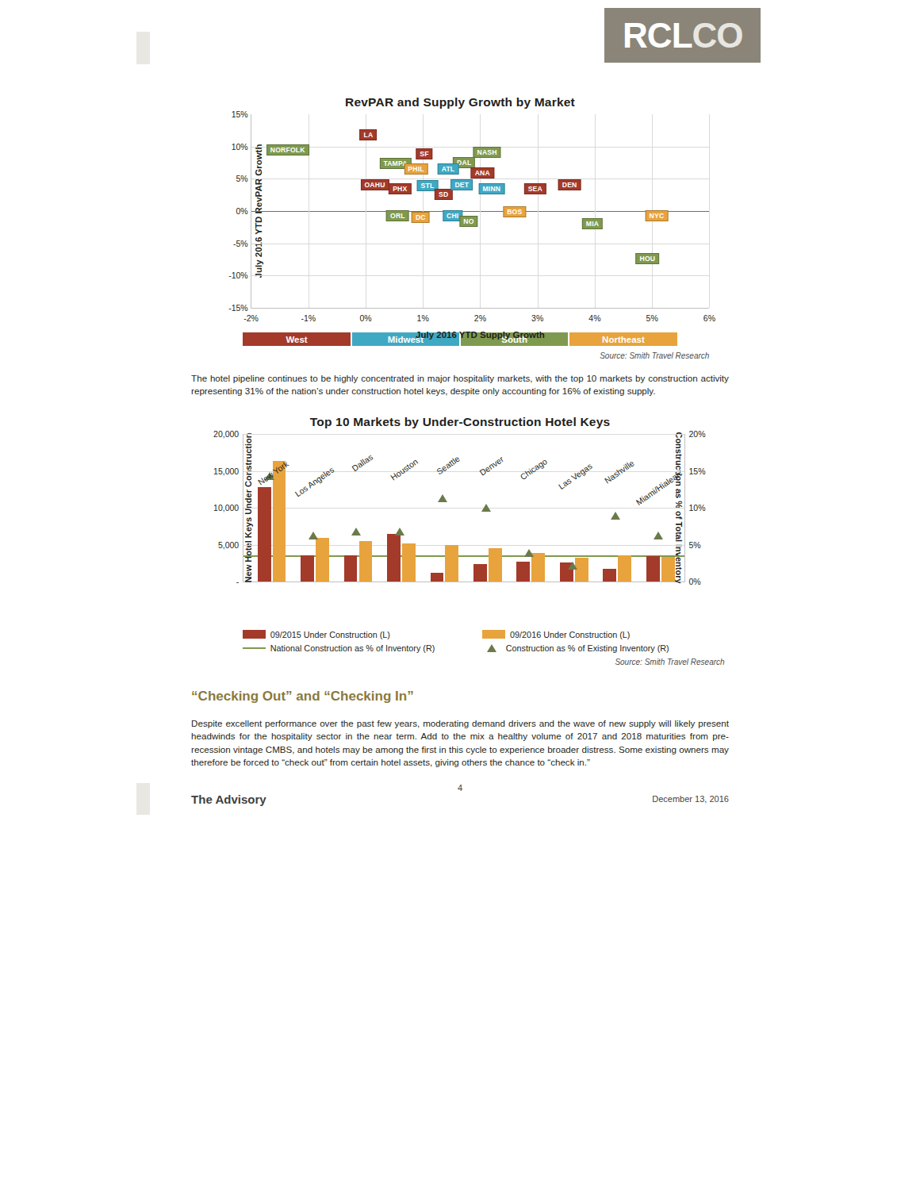RCLCO
RevPAR and Supply Growth by Market
July 2016 YTD RevPAR Growth
15%
10%
5%
0%
-5%
-10%
-15%
-2%
-1%
0%
1%
2%
3%
4%
5%
6%
July 2016 YTD Supply Growth
LA
NORFOLK
SF
TAMPA
PHIL
DAL
NASH
ATL
ANA
OAHU
PHX
STL
SD
DET
MINN
SEA
DEN
ORL
DC
CHI
NO
BOS
MIA
NYC
HOU
West
Midwest
South
Northeast
Source: Smith Travel Research
The hotel pipeline continues to be highly concentrated in major hospitality markets, with the top 10 markets by construction activity representing 31% of the nation’s under construction hotel keys, despite only accounting for 16% of existing supply.
Top 10 Markets by Under-Construction Hotel Keys
New Hotel Keys Under Construction
Construction as % of Total Inventory
20,000
15,000
10,000
5,000
-
20%
15%
10%
5%
0%
New York
Los Angeles
Dallas
Houston
Seattle
Denver
Chicago
Las Vegas
Nashville
Miami/Hialeah
09/2015 Under Construction (L)
09/2016 Under Construction (L)
National Construction as % of Inventory (R)
Construction as % of Existing Inventory (R)
Source: Smith Travel Research
“Checking Out” and “Checking In”
Despite excellent performance over the past few years, moderating demand drivers and the wave of new supply will likely present headwinds for the hospitality sector in the near term. Add to the mix a healthy volume of 2017 and 2018 maturities from pre-recession vintage CMBS, and hotels may be among the first in this cycle to experience broader distress. Some existing owners may therefore be forced to “check out” from certain hotel assets, giving others the chance to “check in.”
The Advisory
December 13, 2016
4